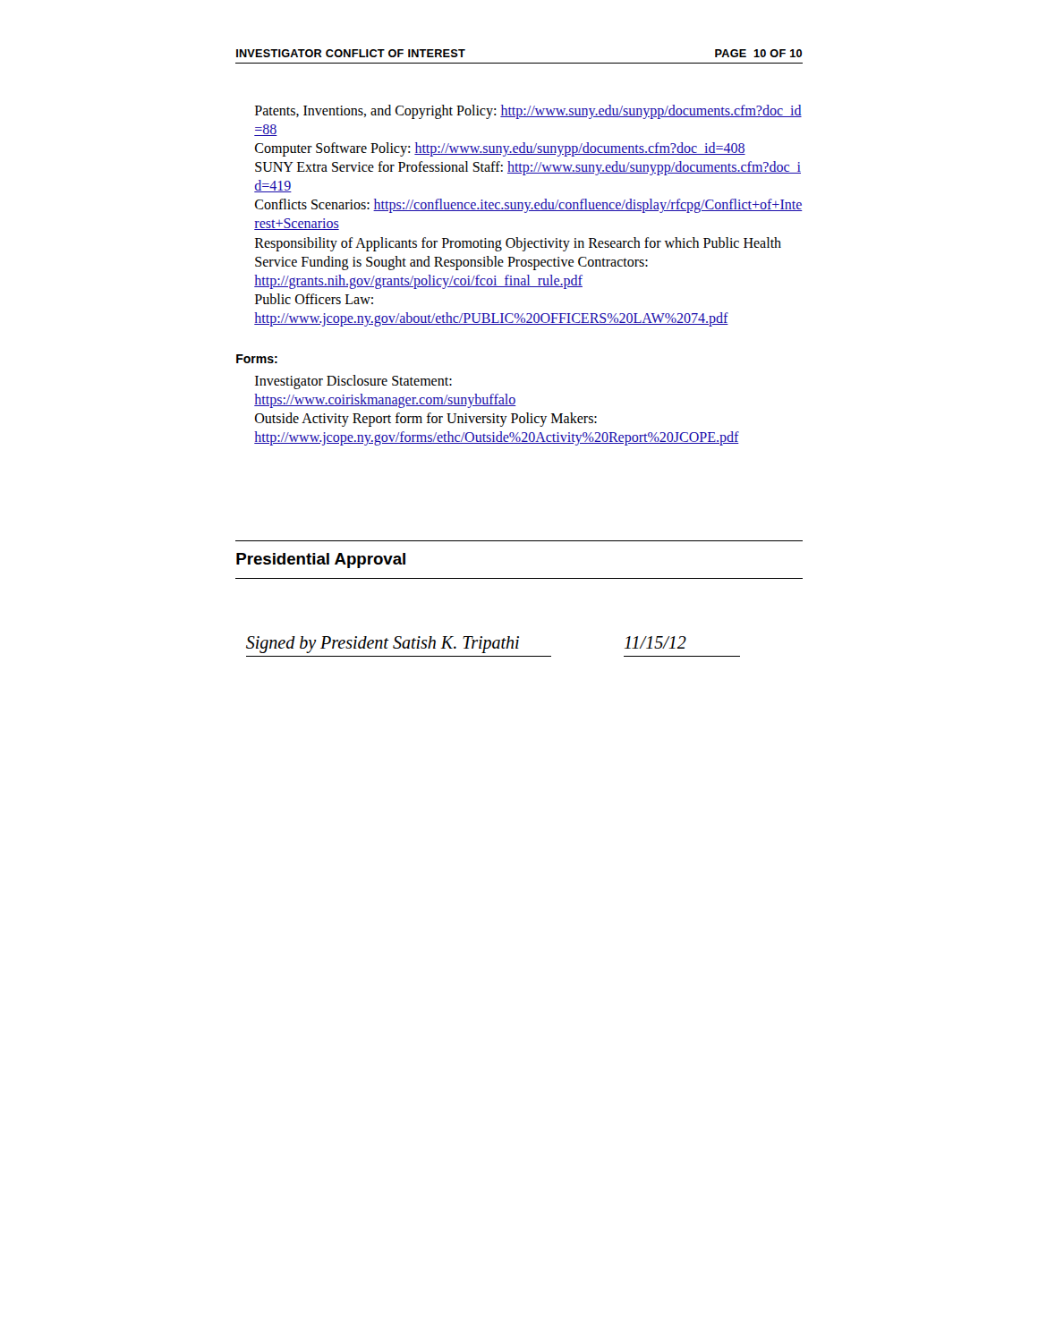Investigator Conflict of Interest
Page 10 of 10
Patents, Inventions, and Copyright Policy: http://www.suny.edu/sunypp/documents.cfm?doc_id=88
Computer Software Policy: http://www.suny.edu/sunypp/documents.cfm?doc_id=408
SUNY Extra Service for Professional Staff: http://www.suny.edu/sunypp/documents.cfm?doc_id=419
Conflicts Scenarios: https://confluence.itec.suny.edu/confluence/display/rfcpg/Conflict+of+Interest+Scenarios
Responsibility of Applicants for Promoting Objectivity in Research for which Public Health Service Funding is Sought and Responsible Prospective Contractors:
http://grants.nih.gov/grants/policy/coi/fcoi_final_rule.pdf
Public Officers Law:
http://www.jcope.ny.gov/about/ethc/PUBLIC%20OFFICERS%20LAW%2074.pdf
Forms:
Investigator Disclosure Statement:
https://www.coiriskmanager.com/sunybuffalo
Outside Activity Report form for University Policy Makers:
http://www.jcope.ny.gov/forms/ethc/Outside%20Activity%20Report%20JCOPE.pdf
Presidential Approval
Signed by President Satish K. Tripathi
11/15/12